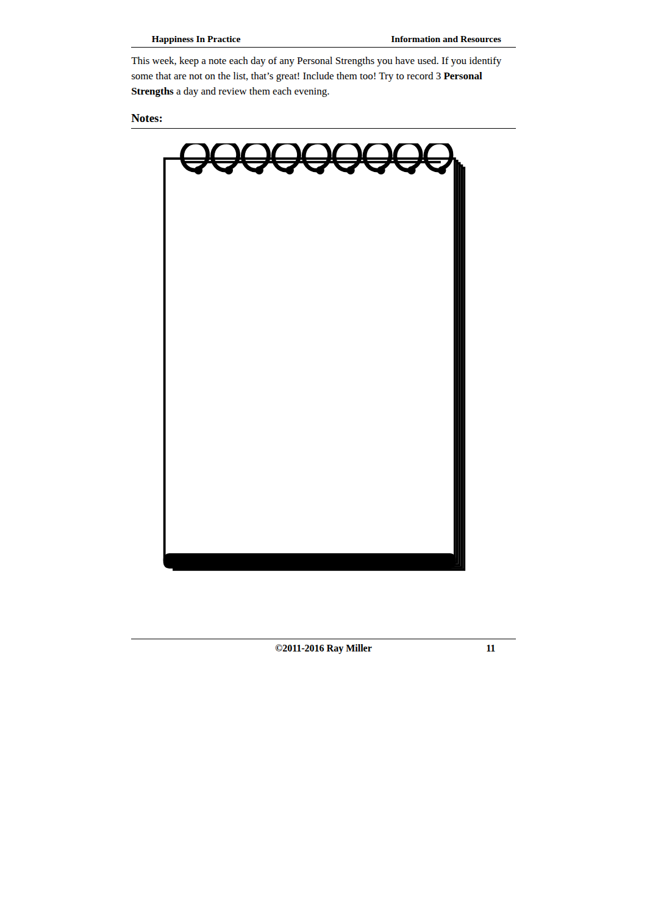Happiness In Practice Information and Resources
This week, keep a note each day of any Personal Strengths you have used. If you identify some that are not on the list, that’s great! Include them too! Try to record 3 Personal Strengths a day and review them each evening.
Notes:
©2011-2016 Ray Miller 11